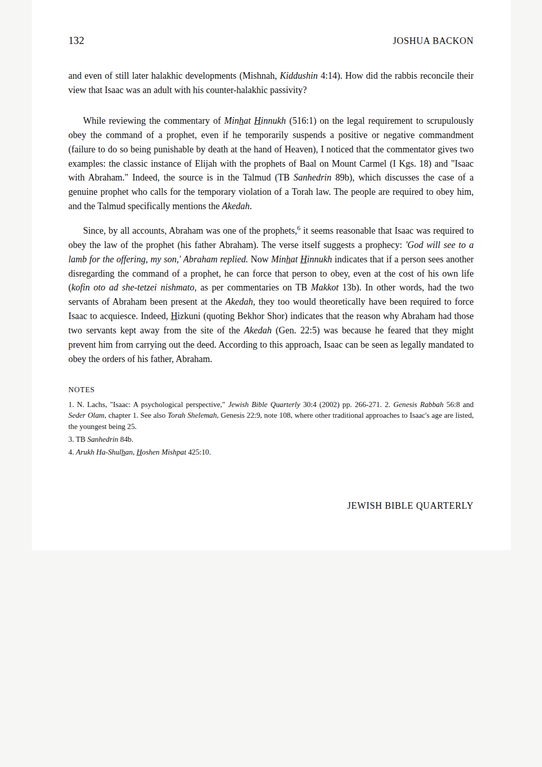132 JOSHUA BACKON
and even of still later halakhic developments (Mishnah, Kiddushin 4:14). How did the rabbis reconcile their view that Isaac was an adult with his counter-halakhic passivity?
While reviewing the commentary of Minhat Hinnukh (516:1) on the legal requirement to scrupulously obey the command of a prophet, even if he temporarily suspends a positive or negative commandment (failure to do so being punishable by death at the hand of Heaven), I noticed that the commentator gives two examples: the classic instance of Elijah with the prophets of Baal on Mount Carmel (I Kgs. 18) and "Isaac with Abraham." Indeed, the source is in the Talmud (TB Sanhedrin 89b), which discusses the case of a genuine prophet who calls for the temporary violation of a Torah law. The people are required to obey him, and the Talmud specifically mentions the Akedah.
Since, by all accounts, Abraham was one of the prophets,6 it seems reasonable that Isaac was required to obey the law of the prophet (his father Abraham). The verse itself suggests a prophecy: 'God will see to a lamb for the offering, my son,' Abraham replied. Now Minhat Hinnukh indicates that if a person sees another disregarding the command of a prophet, he can force that person to obey, even at the cost of his own life (kofin oto ad she-tetzei nishmato, as per commentaries on TB Makkot 13b). In other words, had the two servants of Abraham been present at the Akedah, they too would theoretically have been required to force Isaac to acquiesce. Indeed, Hizkuni (quoting Bekhor Shor) indicates that the reason why Abraham had those two servants kept away from the site of the Akedah (Gen. 22:5) was because he feared that they might prevent him from carrying out the deed. According to this approach, Isaac can be seen as legally mandated to obey the orders of his father, Abraham.
NOTES
1. N. Lachs, "Isaac: A psychological perspective," Jewish Bible Quarterly 30:4 (2002) pp. 266-271. 2. Genesis Rabbah 56:8 and Seder Olam, chapter 1. See also Torah Shelemah, Genesis 22:9, note 108, where other traditional approaches to Isaac's age are listed, the youngest being 25.
3. TB Sanhedrin 84b.
4. Arukh Ha-Shulhan, Hoshen Mishpat 425:10.
JEWISH BIBLE QUARTERLY